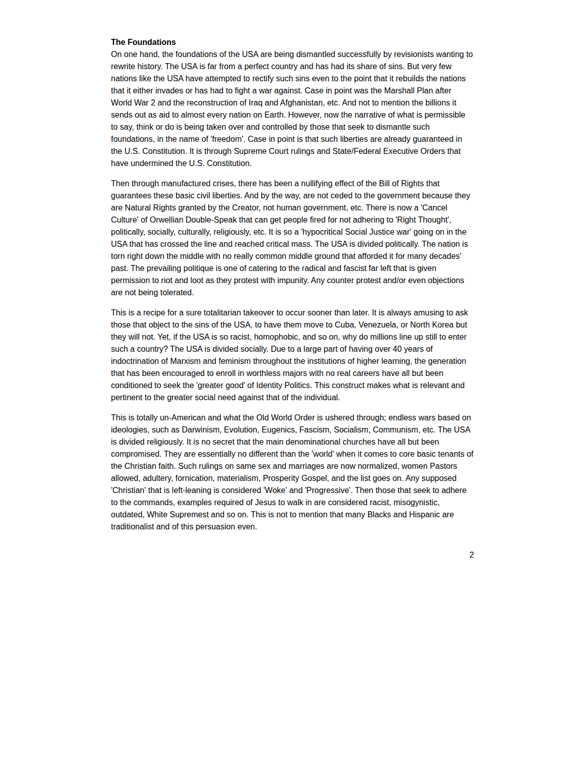The Foundations
On one hand, the foundations of the USA are being dismantled successfully by revisionists wanting to rewrite history. The USA is far from a perfect country and has had its share of sins. But very few nations like the USA have attempted to rectify such sins even to the point that it rebuilds the nations that it either invades or has had to fight a war against. Case in point was the Marshall Plan after World War 2 and the reconstruction of Iraq and Afghanistan, etc. And not to mention the billions it sends out as aid to almost every nation on Earth. However, now the narrative of what is permissible to say, think or do is being taken over and controlled by those that seek to dismantle such foundations, in the name of 'freedom'. Case in point is that such liberties are already guaranteed in the U.S. Constitution. It is through Supreme Court rulings and State/Federal Executive Orders that have undermined the U.S. Constitution.
Then through manufactured crises, there has been a nullifying effect of the Bill of Rights that guarantees these basic civil liberties. And by the way, are not ceded to the government because they are Natural Rights granted by the Creator, not human government, etc. There is now a 'Cancel Culture' of Orwellian Double-Speak that can get people fired for not adhering to 'Right Thought', politically, socially, culturally, religiously, etc. It is so a 'hypocritical Social Justice war' going on in the USA that has crossed the line and reached critical mass. The USA is divided politically. The nation is torn right down the middle with no really common middle ground that afforded it for many decades' past. The prevailing politique is one of catering to the radical and fascist far left that is given permission to riot and loot as they protest with impunity. Any counter protest and/or even objections are not being tolerated.
This is a recipe for a sure totalitarian takeover to occur sooner than later. It is always amusing to ask those that object to the sins of the USA, to have them move to Cuba, Venezuela, or North Korea but they will not. Yet, if the USA is so racist, homophobic, and so on, why do millions line up still to enter such a country? The USA is divided socially. Due to a large part of having over 40 years of indoctrination of Marxism and feminism throughout the institutions of higher learning, the generation that has been encouraged to enroll in worthless majors with no real careers have all but been conditioned to seek the 'greater good' of Identity Politics. This construct makes what is relevant and pertinent to the greater social need against that of the individual.
This is totally un-American and what the Old World Order is ushered through; endless wars based on ideologies, such as Darwinism, Evolution, Eugenics, Fascism, Socialism, Communism, etc. The USA is divided religiously. It is no secret that the main denominational churches have all but been compromised. They are essentially no different than the 'world' when it comes to core basic tenants of the Christian faith. Such rulings on same sex and marriages are now normalized, women Pastors allowed, adultery, fornication, materialism, Prosperity Gospel, and the list goes on. Any supposed 'Christian' that is left-leaning is considered 'Woke' and 'Progressive'. Then those that seek to adhere to the commands, examples required of Jesus to walk in are considered racist, misogynistic, outdated, White Supremest and so on. This is not to mention that many Blacks and Hispanic are traditionalist and of this persuasion even.
2